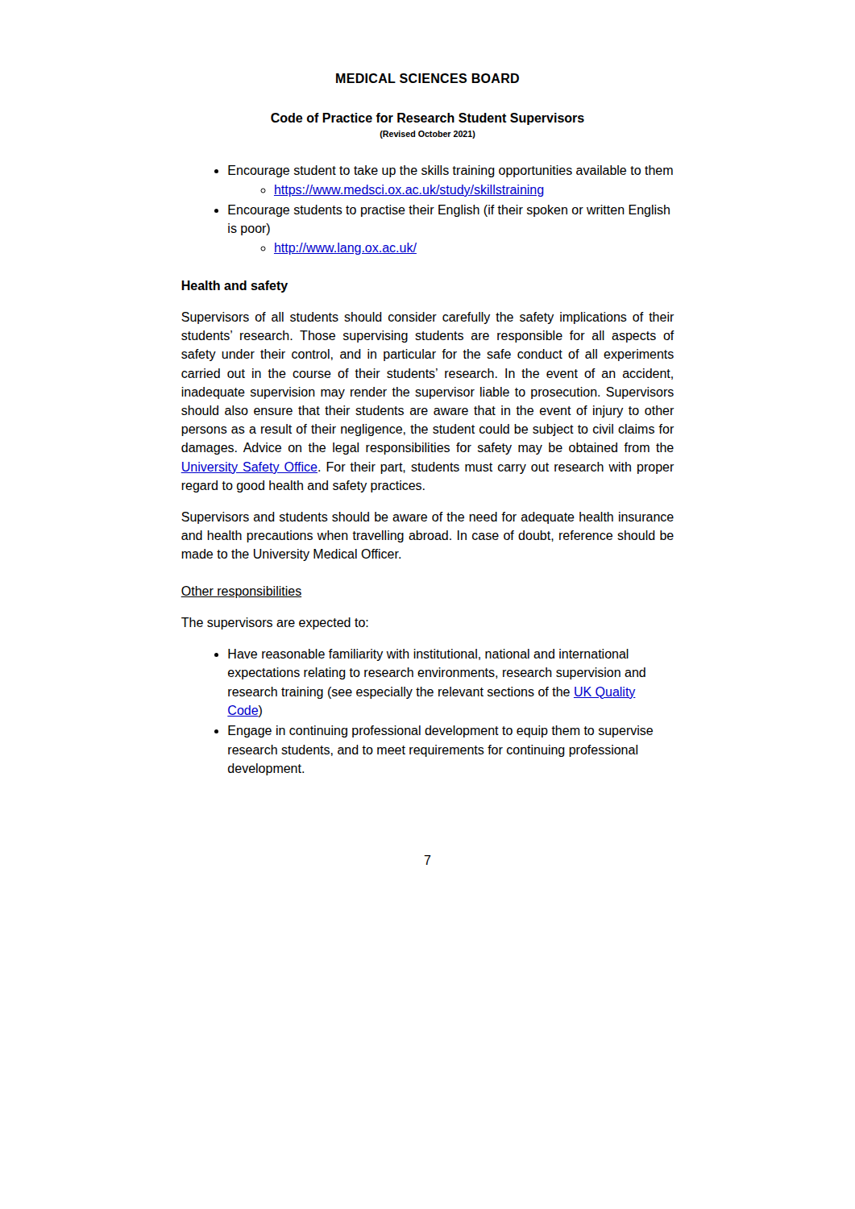MEDICAL SCIENCES BOARD
Code of Practice for Research Student Supervisors (Revised October 2021)
Encourage student to take up the skills training opportunities available to them
https://www.medsci.ox.ac.uk/study/skillstraining
Encourage students to practise their English (if their spoken or written English is poor)
http://www.lang.ox.ac.uk/
Health and safety
Supervisors of all students should consider carefully the safety implications of their students’ research. Those supervising students are responsible for all aspects of safety under their control, and in particular for the safe conduct of all experiments carried out in the course of their students’ research. In the event of an accident, inadequate supervision may render the supervisor liable to prosecution. Supervisors should also ensure that their students are aware that in the event of injury to other persons as a result of their negligence, the student could be subject to civil claims for damages. Advice on the legal responsibilities for safety may be obtained from the University Safety Office. For their part, students must carry out research with proper regard to good health and safety practices.
Supervisors and students should be aware of the need for adequate health insurance and health precautions when travelling abroad. In case of doubt, reference should be made to the University Medical Officer.
Other responsibilities
The supervisors are expected to:
Have reasonable familiarity with institutional, national and international expectations relating to research environments, research supervision and research training (see especially the relevant sections of the UK Quality Code)
Engage in continuing professional development to equip them to supervise research students, and to meet requirements for continuing professional development.
7